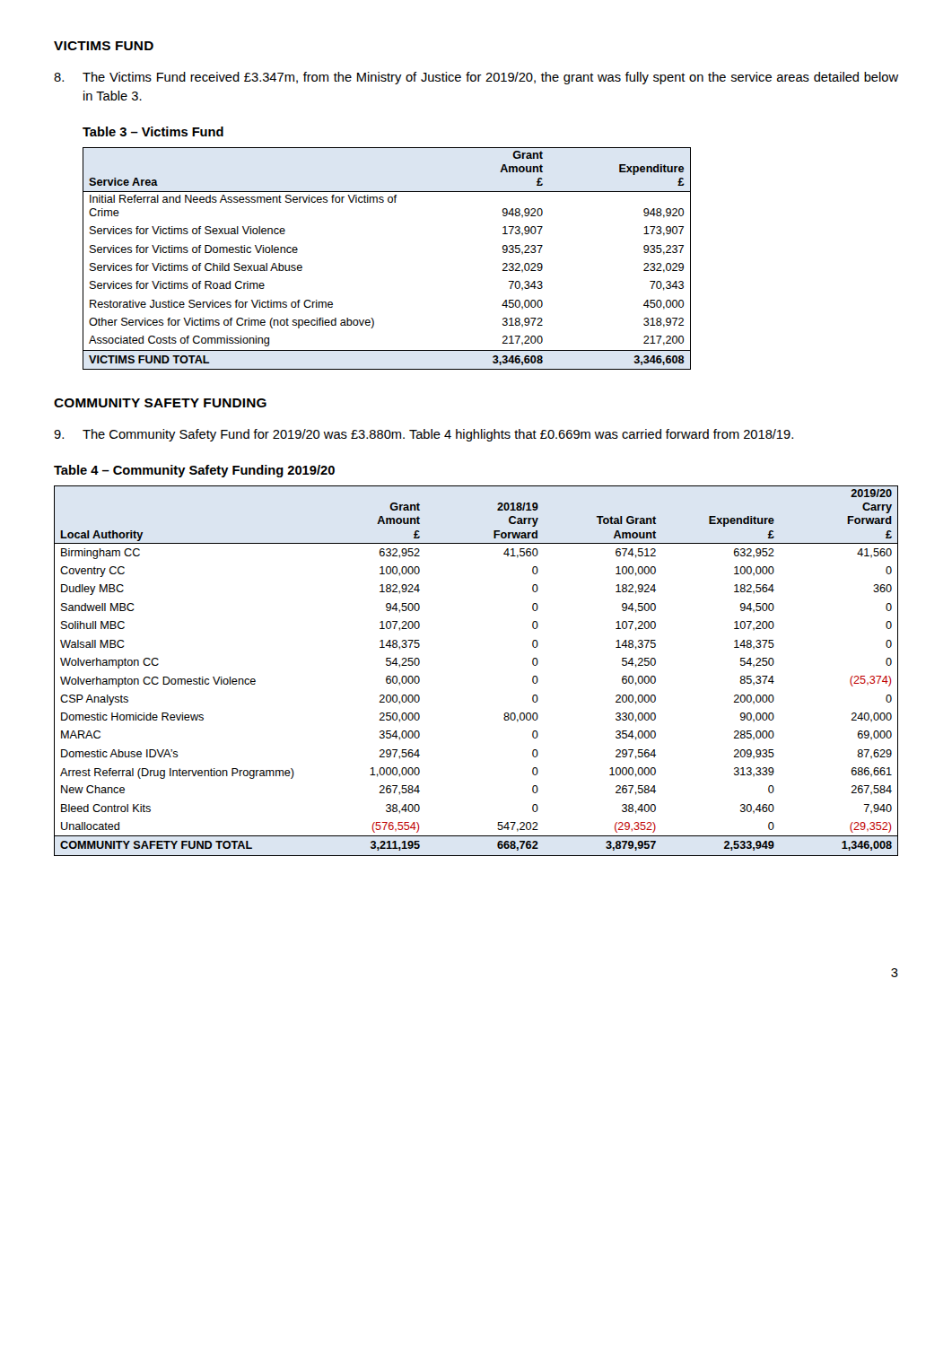VICTIMS FUND
8.
The Victims Fund received £3.347m, from the Ministry of Justice for 2019/20, the grant was fully spent on the service areas detailed below in Table 3.
Table 3 – Victims Fund
| Service Area | Grant Amount £ | Expenditure £ |
| --- | --- | --- |
| Initial Referral and Needs Assessment Services for Victims of Crime | 948,920 | 948,920 |
| Services for Victims of Sexual Violence | 173,907 | 173,907 |
| Services for Victims of Domestic Violence | 935,237 | 935,237 |
| Services for Victims of Child Sexual Abuse | 232,029 | 232,029 |
| Services for Victims of Road Crime | 70,343 | 70,343 |
| Restorative Justice Services for Victims of Crime | 450,000 | 450,000 |
| Other Services for Victims of Crime (not specified above) | 318,972 | 318,972 |
| Associated Costs of Commissioning | 217,200 | 217,200 |
| VICTIMS FUND TOTAL | 3,346,608 | 3,346,608 |
COMMUNITY SAFETY FUNDING
9.
The Community Safety Fund for 2019/20 was £3.880m. Table 4 highlights that £0.669m was carried forward from 2018/19.
Table 4 – Community Safety Funding 2019/20
| Local Authority | Grant Amount £ | 2018/19 Carry Forward | Total Grant Amount | Expenditure £ | 2019/20 Carry Forward £ |
| --- | --- | --- | --- | --- | --- |
| Birmingham CC | 632,952 | 41,560 | 674,512 | 632,952 | 41,560 |
| Coventry CC | 100,000 | 0 | 100,000 | 100,000 | 0 |
| Dudley MBC | 182,924 | 0 | 182,924 | 182,564 | 360 |
| Sandwell MBC | 94,500 | 0 | 94,500 | 94,500 | 0 |
| Solihull MBC | 107,200 | 0 | 107,200 | 107,200 | 0 |
| Walsall MBC | 148,375 | 0 | 148,375 | 148,375 | 0 |
| Wolverhampton CC | 54,250 | 0 | 54,250 | 54,250 | 0 |
| Wolverhampton CC Domestic Violence | 60,000 | 0 | 60,000 | 85,374 | (25,374) |
| CSP Analysts | 200,000 | 0 | 200,000 | 200,000 | 0 |
| Domestic Homicide Reviews | 250,000 | 80,000 | 330,000 | 90,000 | 240,000 |
| MARAC | 354,000 | 0 | 354,000 | 285,000 | 69,000 |
| Domestic Abuse IDVA’s | 297,564 | 0 | 297,564 | 209,935 | 87,629 |
| Arrest Referral (Drug Intervention Programme) | 1,000,000 | 0 | 1000,000 | 313,339 | 686,661 |
| New Chance | 267,584 | 0 | 267,584 | 0 | 267,584 |
| Bleed Control Kits | 38,400 | 0 | 38,400 | 30,460 | 7,940 |
| Unallocated | (576,554) | 547,202 | (29,352) | 0 | (29,352) |
| COMMUNITY SAFETY FUND TOTAL | 3,211,195 | 668,762 | 3,879,957 | 2,533,949 | 1,346,008 |
3